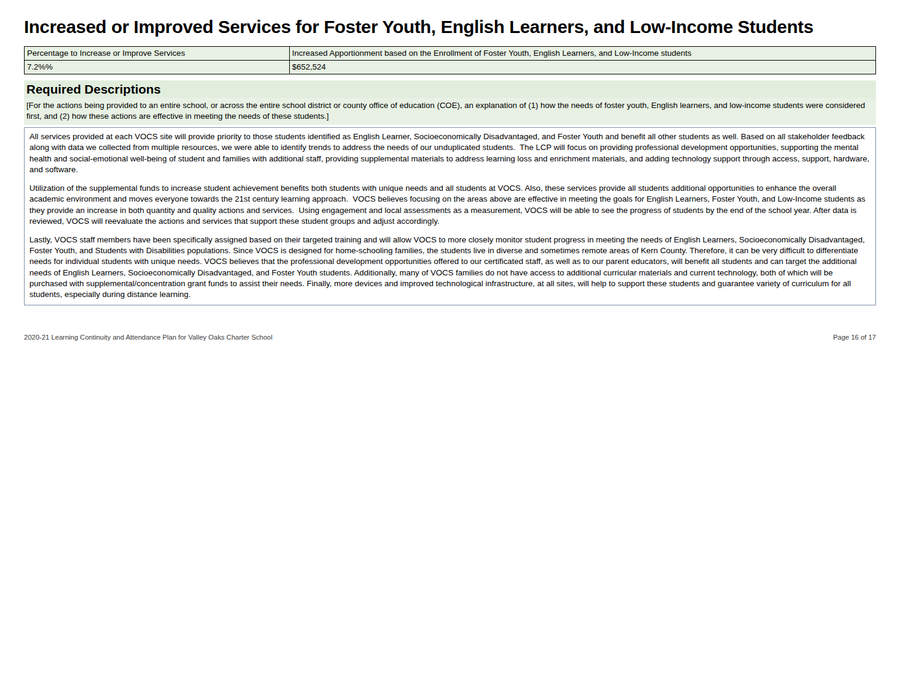Increased or Improved Services for Foster Youth, English Learners, and Low-Income Students
| Percentage to Increase or Improve Services | Increased Apportionment based on the Enrollment of Foster Youth, English Learners, and Low-Income students |
| 7.2%% | $652,524 |
Required Descriptions
[For the actions being provided to an entire school, or across the entire school district or county office of education (COE), an explanation of (1) how the needs of foster youth, English learners, and low-income students were considered first, and (2) how these actions are effective in meeting the needs of these students.]
All services provided at each VOCS site will provide priority to those students identified as English Learner, Socioeconomically Disadvantaged, and Foster Youth and benefit all other students as well. Based on all stakeholder feedback along with data we collected from multiple resources, we were able to identify trends to address the needs of our unduplicated students. The LCP will focus on providing professional development opportunities, supporting the mental health and social-emotional well-being of student and families with additional staff, providing supplemental materials to address learning loss and enrichment materials, and adding technology support through access, support, hardware, and software.
Utilization of the supplemental funds to increase student achievement benefits both students with unique needs and all students at VOCS. Also, these services provide all students additional opportunities to enhance the overall academic environment and moves everyone towards the 21st century learning approach. VOCS believes focusing on the areas above are effective in meeting the goals for English Learners, Foster Youth, and Low-Income students as they provide an increase in both quantity and quality actions and services. Using engagement and local assessments as a measurement, VOCS will be able to see the progress of students by the end of the school year. After data is reviewed, VOCS will reevaluate the actions and services that support these student groups and adjust accordingly.
Lastly, VOCS staff members have been specifically assigned based on their targeted training and will allow VOCS to more closely monitor student progress in meeting the needs of English Learners, Socioeconomically Disadvantaged, Foster Youth, and Students with Disabilities populations. Since VOCS is designed for home-schooling families, the students live in diverse and sometimes remote areas of Kern County. Therefore, it can be very difficult to differentiate needs for individual students with unique needs. VOCS believes that the professional development opportunities offered to our certificated staff, as well as to our parent educators, will benefit all students and can target the additional needs of English Learners, Socioeconomically Disadvantaged, and Foster Youth students. Additionally, many of VOCS families do not have access to additional curricular materials and current technology, both of which will be purchased with supplemental/concentration grant funds to assist their needs. Finally, more devices and improved technological infrastructure, at all sites, will help to support these students and guarantee variety of curriculum for all students, especially during distance learning.
2020-21 Learning Continuity and Attendance Plan for Valley Oaks Charter School
Page 16 of 17